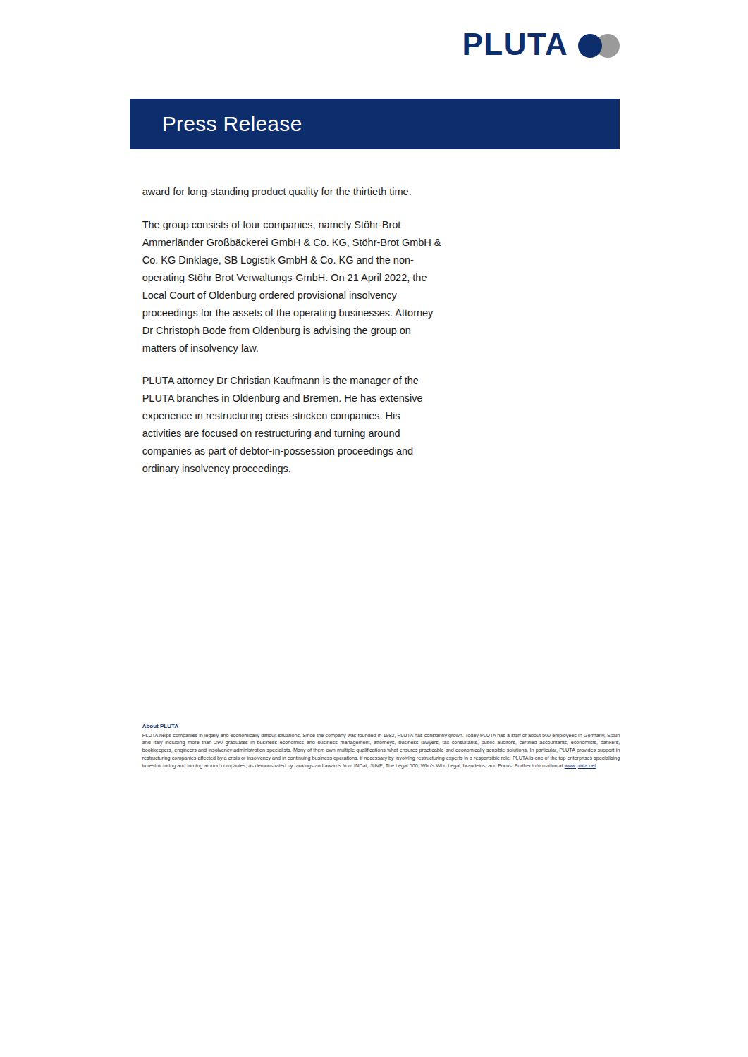PLUTA
Press Release
award for long-standing product quality for the thirtieth time.
The group consists of four companies, namely Stöhr-Brot Ammerländer Großbäckerei GmbH & Co. KG, Stöhr-Brot GmbH & Co. KG Dinklage, SB Logistik GmbH & Co. KG and the non-operating Stöhr Brot Verwaltungs-GmbH. On 21 April 2022, the Local Court of Oldenburg ordered provisional insolvency proceedings for the assets of the operating businesses. Attorney Dr Christoph Bode from Oldenburg is advising the group on matters of insolvency law.
PLUTA attorney Dr Christian Kaufmann is the manager of the PLUTA branches in Oldenburg and Bremen. He has extensive experience in restructuring crisis-stricken companies. His activities are focused on restructuring and turning around companies as part of debtor-in-possession proceedings and ordinary insolvency proceedings.
About PLUTA
PLUTA helps companies in legally and economically difficult situations. Since the company was founded in 1982, PLUTA has constantly grown. Today PLUTA has a staff of about 500 employees in Germany, Spain and Italy including more than 290 graduates in business economics and business management, attorneys, business lawyers, tax consultants, public auditors, certified accountants, economists, bankers, bookkeepers, engineers and insolvency administration specialists. Many of them own multiple qualifications what ensures practicable and economically sensible solutions. In particular, PLUTA provides support in restructuring companies affected by a crisis or insolvency and in continuing business operations, if necessary by involving restructuring experts in a responsible role. PLUTA is one of the top enterprises specialising in restructuring and turning around companies, as demonstrated by rankings and awards from INDat, JUVE, The Legal 500, Who's Who Legal, brandeins, and Focus. Further information at www.pluta.net.